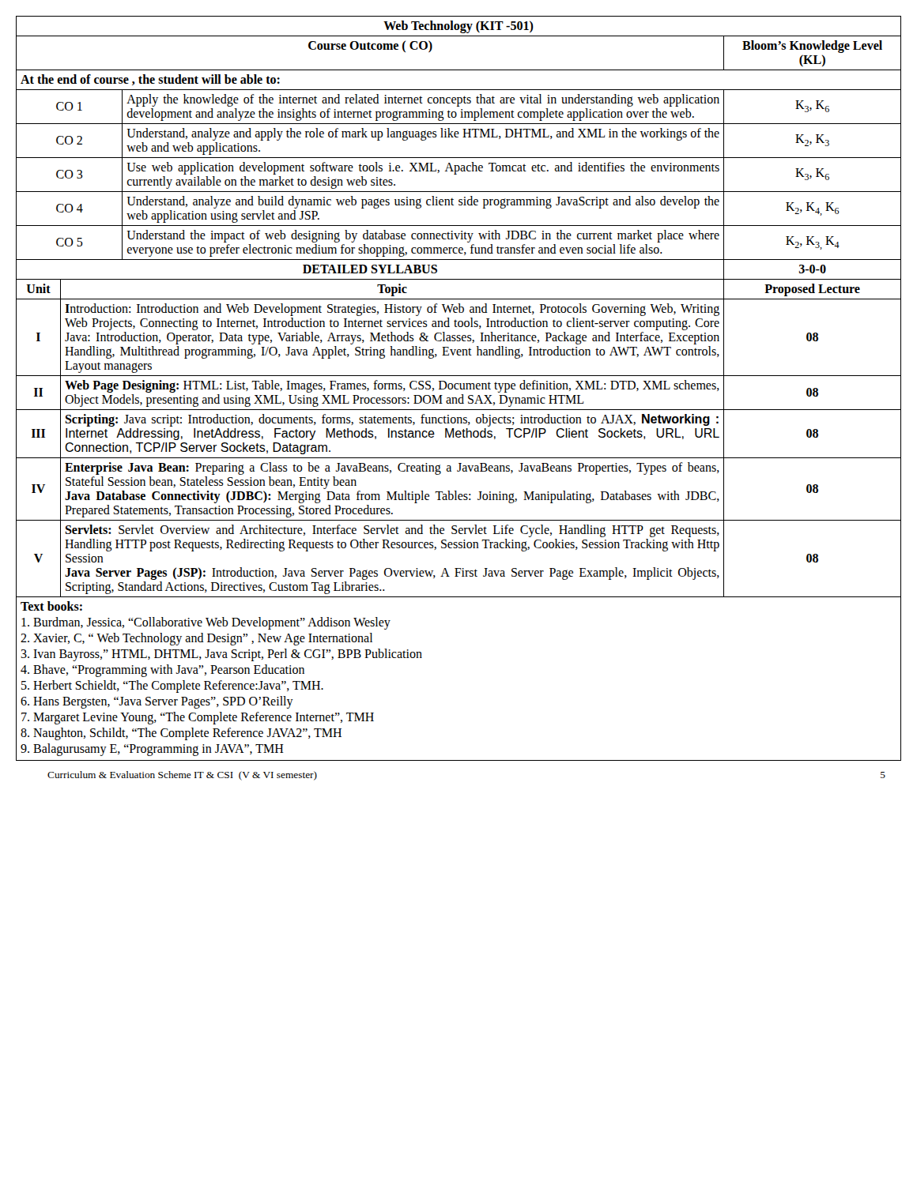| Web Technology (KIT -501) |
| Course Outcome ( CO) | Bloom’s Knowledge Level (KL) |
| At the end of course , the student will be able to: |
| CO 1 | Apply the knowledge of the internet and related internet concepts that are vital in understanding web application development and analyze the insights of internet programming to implement complete application over the web. | K 3 , K 6 |
| CO 2 | Understand, analyze and apply the role of mark up languages like HTML, DHTML, and XML in the workings of the web and web applications. | K 2 , K 3 |
| CO 3 | Use web application development software tools i.e. XML, Apache Tomcat etc. and identifies the environments currently available on the market to design web sites. | K 3 , K 6 |
| CO 4 | Understand, analyze and build dynamic web pages using client side programming JavaScript and also develop the web application using servlet and JSP. | K 2 , K 4, K 6 |
| CO 5 | Understand the impact of web designing by database connectivity with JDBC in the current market place where everyone use to prefer electronic medium for shopping, commerce, fund transfer and even social life also. | K 2 , K 3, K 4 |
| DETAILED SYLLABUS | 3-0-0 |
| Unit | Topic | Proposed Lecture |
| I | I ntroduction: Introduction and Web Development Strategies, History of Web and Internet, Protocols Governing Web, Writing Web Projects, Connecting to Internet, Introduction to Internet services and tools, Introduction to client-server computing. Core Java: Introduction, Operator, Data type, Variable, Arrays, Methods & Classes, Inheritance, Package and Interface, Exception Handling, Multithread programming, I/O, Java Applet, String handling, Event handling, Introduction to AWT, AWT controls, Layout managers | 08 |
| II | Web Page Designing: HTML: List, Table, Images, Frames, forms, CSS, Document type definition, XML: DTD, XML schemes, Object Models, presenting and using XML, Using XML Processors: DOM and SAX, Dynamic HTML | 08 |
| III | Scripting: Java script: Introduction, documents, forms, statements, functions, objects; introduction to AJAX, Networking : Internet Addressing, InetAddress, Factory Methods, Instance Methods, TCP/IP Client Sockets, URL, URL Connection, TCP/IP Server Sockets, Datagram. | 08 |
| IV | Enterprise Java Bean: Preparing a Class to be a JavaBeans, Creating a JavaBeans, JavaBeans Properties, Types of beans, Stateful Session bean, Stateless Session bean, Entity bean Java Database Connectivity (JDBC): Merging Data from Multiple Tables: Joining, Manipulating, Databases with JDBC, Prepared Statements, Transaction Processing, Stored Procedures. | 08 |
| V | Servlets: Servlet Overview and Architecture, Interface Servlet and the Servlet Life Cycle, Handling HTTP get Requests, Handling HTTP post Requests, Redirecting Requests to Other Resources, Session Tracking, Cookies, Session Tracking with Http Session Java Server Pages (JSP): Introduction, Java Server Pages Overview, A First Java Server Page Example, Implicit Objects, Scripting, Standard Actions, Directives, Custom Tag Libraries.. | 08 |
Text books:
1. Burdman, Jessica, “Collaborative Web Development” Addison Wesley
2. Xavier, C, “ Web Technology and Design” , New Age International
3. Ivan Bayross,” HTML, DHTML, Java Script, Perl & CGI”, BPB Publication
4. Bhave, “Programming with Java”, Pearson Education
5. Herbert Schieldt, “The Complete Reference:Java”, TMH.
6. Hans Bergsten, “Java Server Pages”, SPD O’Reilly
7. Margaret Levine Young, “The Complete Reference Internet”, TMH
8. Naughton, Schildt, “The Complete Reference JAVA2”, TMH
9. Balagurusamy E, “Programming in JAVA”, TMH
Curriculum & Evaluation Scheme IT & CSI (V & VI semester) 5